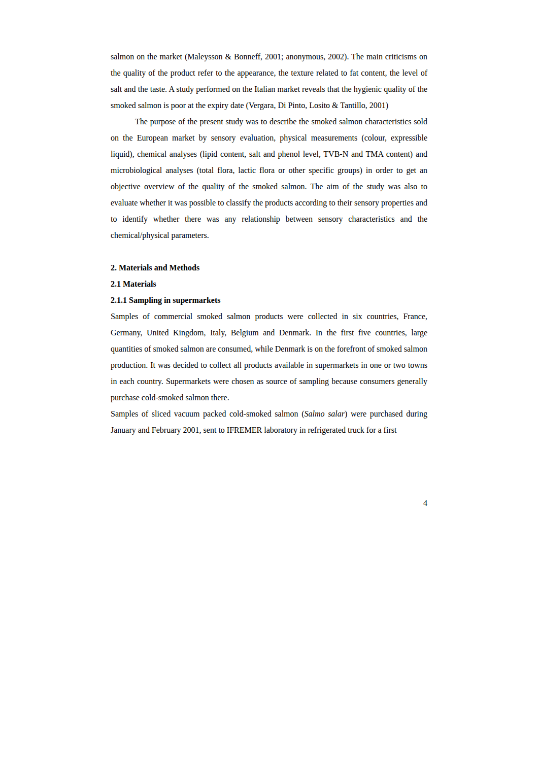salmon on the market (Maleysson & Bonneff, 2001; anonymous, 2002). The main criticisms on the quality of the product refer to the appearance, the texture related to fat content, the level of salt and the taste. A study performed on the Italian market reveals that the hygienic quality of the smoked salmon is poor at the expiry date (Vergara, Di Pinto, Losito & Tantillo, 2001)
The purpose of the present study was to describe the smoked salmon characteristics sold on the European market by sensory evaluation, physical measurements (colour, expressible liquid), chemical analyses (lipid content, salt and phenol level, TVB-N and TMA content) and microbiological analyses (total flora, lactic flora or other specific groups) in order to get an objective overview of the quality of the smoked salmon. The aim of the study was also to evaluate whether it was possible to classify the products according to their sensory properties and to identify whether there was any relationship between sensory characteristics and the chemical/physical parameters.
2. Materials and Methods
2.1 Materials
2.1.1 Sampling in supermarkets
Samples of commercial smoked salmon products were collected in six countries, France, Germany, United Kingdom, Italy, Belgium and Denmark. In the first five countries, large quantities of smoked salmon are consumed, while Denmark is on the forefront of smoked salmon production. It was decided to collect all products available in supermarkets in one or two towns in each country. Supermarkets were chosen as source of sampling because consumers generally purchase cold-smoked salmon there.
Samples of sliced vacuum packed cold-smoked salmon (Salmo salar) were purchased during January and February 2001, sent to IFREMER laboratory in refrigerated truck for a first
4